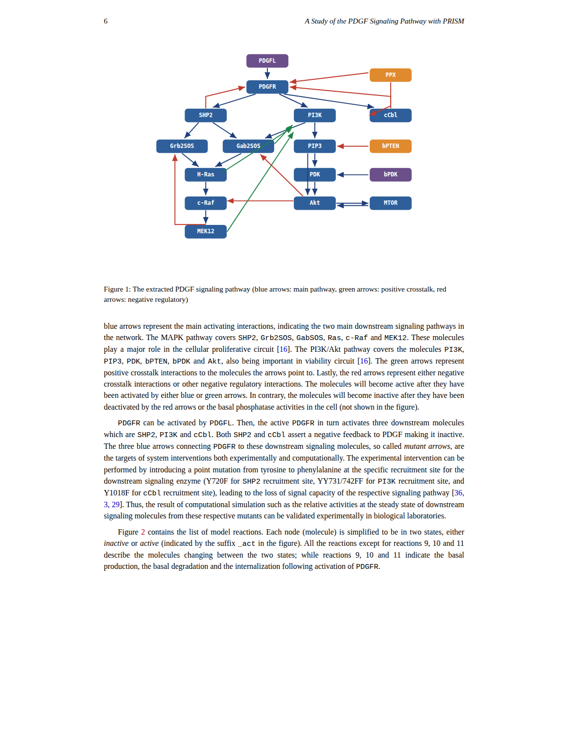6 A Study of the PDGF Signaling Pathway with PRISM
PDGFL PDGFR PPX SHP2 PI3K cCbl Grb2SOS Gab2SOS PIP3 bPTEN H-Ras PDK bPDK c-Raf Akt MTOR MEK12
Figure 1: The extracted PDGF signaling pathway (blue arrows: main pathway, green arrows: positive crosstalk, red arrows: negative regulatory)
blue arrows represent the main activating interactions, indicating the two main downstream signaling pathways in the network. The MAPK pathway covers SHP2, Grb2SOS, GabSOS, Ras, c-Raf and MEK12. These molecules play a major role in the cellular proliferative circuit [16]. The PI3K/Akt pathway covers the molecules PI3K, PIP3, PDK, bPTEN, bPDK and Akt, also being important in viability circuit [16]. The green arrows represent positive crosstalk interactions to the molecules the arrows point to. Lastly, the red arrows represent either negative crosstalk interactions or other negative regulatory interactions. The molecules will become active after they have been activated by either blue or green arrows. In contrary, the molecules will become inactive after they have been deactivated by the red arrows or the basal phosphatase activities in the cell (not shown in the figure).
PDGFR can be activated by PDGFL. Then, the active PDGFR in turn activates three downstream molecules which are SHP2, PI3K and cCbl. Both SHP2 and cCbl assert a negative feedback to PDGF making it inactive. The three blue arrows connecting PDGFR to these downstream signaling molecules, so called mutant arrows, are the targets of system interventions both experimentally and computationally. The experimental intervention can be performed by introducing a point mutation from tyrosine to phenylalanine at the specific recruitment site for the downstream signaling enzyme (Y720F for SHP2 recruitment site, YY731/742FF for PI3K recruitment site, and Y1018F for cCbl recruitment site), leading to the loss of signal capacity of the respective signaling pathway [36, 3, 29]. Thus, the result of computational simulation such as the relative activities at the steady state of downstream signaling molecules from these respective mutants can be validated experimentally in biological laboratories.
Figure 2 contains the list of model reactions. Each node (molecule) is simplified to be in two states, either inactive or active (indicated by the suffix _act in the figure). All the reactions except for reactions 9, 10 and 11 describe the molecules changing between the two states; while reactions 9, 10 and 11 indicate the basal production, the basal degradation and the internalization following activation of PDGFR.